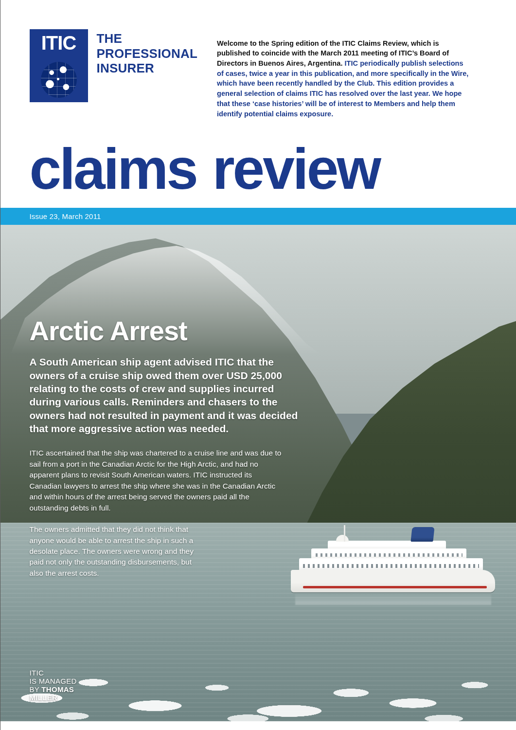ITIC
THE
PROFESSIONAL
INSURER
Welcome to the Spring edition of the ITIC Claims Review, which is published to coincide with the March 2011 meeting of ITIC’s Board of Directors in Buenos Aires, Argentina. ITIC periodically publish selections of cases, twice a year in this publication, and more specifically in the Wire, which have been recently handled by the Club. This edition provides a general selection of claims ITIC has resolved over the last year. We hope that these ‘case histories’ will be of interest to Members and help them identify potential claims exposure.
claims review
Issue 23, March 2011
Arctic Arrest
A South American ship agent advised ITIC that the owners of a cruise ship owed them over USD 25,000 relating to the costs of crew and supplies incurred during various calls. Reminders and chasers to the owners had not resulted in payment and it was decided that more aggressive action was needed.
ITIC ascertained that the ship was chartered to a cruise line and was due to sail from a port in the Canadian Arctic for the High Arctic, and had no apparent plans to revisit South American waters. ITIC instructed its Canadian lawyers to arrest the ship where she was in the Canadian Arctic and within hours of the arrest being served the owners paid all the outstanding debts in full.
The owners admitted that they did not think that anyone would be able to arrest the ship in such a desolate place. The owners were wrong and they paid not only the outstanding disbursements, but also the arrest costs.
ITIC
IS MANAGED
BY THOMAS
MILLER